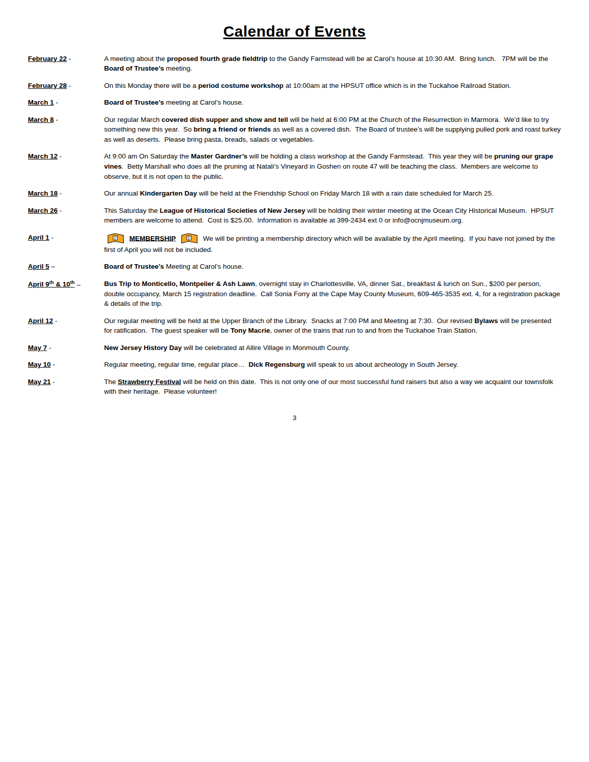Calendar of Events
| February 22 - | A meeting about the proposed fourth grade fieldtrip to the Gandy Farmstead will be at Carol’s house at 10:30 AM. Bring lunch. 7PM will be the Board of Trustee’s meeting. |
| February 28 - | On this Monday there will be a period costume workshop at 10:00am at the HPSUT office which is in the Tuckahoe Railroad Station. |
| March 1 - | Board of Trustee’s meeting at Carol’s house. |
| March 8 - | Our regular March covered dish supper and show and tell will be held at 6:00 PM at the Church of the Resurrection in Marmora. We’d like to try something new this year. So bring a friend or friends as well as a covered dish. The Board of trustee’s will be supplying pulled pork and roast turkey as well as deserts. Please bring pasta, breads, salads or vegetables. |
| March 12 - | At 9:00 am On Saturday the Master Gardner’s will be holding a class workshop at the Gandy Farmstead. This year they will be pruning our grape vines . Betty Marshall who does all the pruning at Natali’s Vineyard in Goshen on route 47 will be teaching the class. Members are welcome to observe, but it is not open to the public. |
| March 18 - | Our annual Kindergarten Day will be held at the Friendship School on Friday March 18 with a rain date scheduled for March 25. |
| March 26 - | This Saturday the League of Historical Societies of New Jersey will be holding their winter meeting at the Ocean City Historical Museum. HPSUT members are welcome to attend. Cost is $25.00. Information is available at 399-2434 ext 0 or info@ocnjmuseum.org. |
| April 1 - | MEMBERSHIP We will be printing a membership directory which will be available by the April meeting. If you have not joined by the first of April you will not be included. |
| April 5 – | Board of Trustee’s Meeting at Carol’s house. |
| April 9 th & 10 th – | Bus Trip to Monticello, Montpelier & Ash Lawn , overnight stay in Charlottesville, VA, dinner Sat., breakfast & lunch on Sun., $200 per person, double occupancy, March 15 registration deadline. Call Sonia Forry at the Cape May County Museum, 609-465-3535 ext. 4, for a registration package & details of the trip. |
| April 12 - | Our regular meeting will be held at the Upper Branch of the Library. Snacks at 7:00 PM and Meeting at 7:30. Our revised Bylaws will be presented for ratification. The guest speaker will be Tony Macrie , owner of the trains that run to and from the Tuckahoe Train Station. |
| May 7 - | New Jersey History Day will be celebrated at Allire Village in Monmouth County. |
| May 10 - | Regular meeting, regular time, regular place… Dick Regensburg will speak to us about archeology in South Jersey. |
| May 21 - | The Strawberry Festival will be held on this date. This is not only one of our most successful fund raisers but also a way we acquaint our townsfolk with their heritage. Please volunteer! |
3